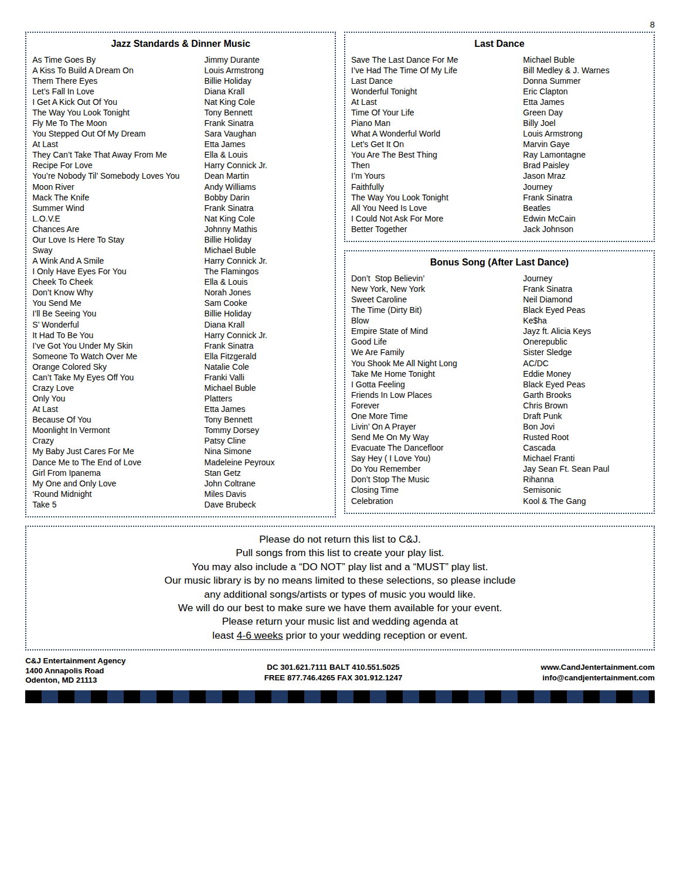8
Jazz Standards & Dinner Music
| As Time Goes By | Jimmy Durante |
| A Kiss To Build A Dream On | Louis Armstrong |
| Them There Eyes | Billie Holiday |
| Let’s Fall In Love | Diana Krall |
| I Get A Kick Out Of You | Nat King Cole |
| The Way You Look Tonight | Tony Bennett |
| Fly Me To The Moon | Frank Sinatra |
| You Stepped Out Of My Dream | Sara Vaughan |
| At Last | Etta James |
| They Can’t Take That Away From Me | Ella & Louis |
| Recipe For Love | Harry Connick Jr. |
| You’re Nobody Til’ Somebody Loves You | Dean Martin |
| Moon River | Andy Williams |
| Mack The Knife | Bobby Darin |
| Summer Wind | Frank Sinatra |
| L.O.V.E | Nat King Cole |
| Chances Are | Johnny Mathis |
| Our Love Is Here To Stay | Billie Holiday |
| Sway | Michael Buble |
| A Wink And A Smile | Harry Connick Jr. |
| I Only Have Eyes For You | The Flamingos |
| Cheek To Cheek | Ella & Louis |
| Don’t Know Why | Norah Jones |
| You Send Me | Sam Cooke |
| I’ll Be Seeing You | Billie Holiday |
| S’ Wonderful | Diana Krall |
| It Had To Be You | Harry Connick Jr. |
| I’ve Got You Under My Skin | Frank Sinatra |
| Someone To Watch Over Me | Ella Fitzgerald |
| Orange Colored Sky | Natalie Cole |
| Can’t Take My Eyes Off You | Franki Valli |
| Crazy Love | Michael Buble |
| Only You | Platters |
| At Last | Etta James |
| Because Of You | Tony Bennett |
| Moonlight In Vermont | Tommy Dorsey |
| Crazy | Patsy Cline |
| My Baby Just Cares For Me | Nina Simone |
| Dance Me to The End of Love | Madeleine Peyroux |
| Girl From Ipanema | Stan Getz |
| My One and Only Love | John Coltrane |
| ‘Round Midnight | Miles Davis |
| Take 5 | Dave Brubeck |
Last Dance
| Save The Last Dance For Me | Michael Buble |
| I’ve Had The Time Of My Life | Bill Medley & J. Warnes |
| Last Dance | Donna Summer |
| Wonderful Tonight | Eric Clapton |
| At Last | Etta James |
| Time Of Your Life | Green Day |
| Piano Man | Billy Joel |
| What A Wonderful World | Louis Armstrong |
| Let’s Get It On | Marvin Gaye |
| You Are The Best Thing | Ray Lamontagne |
| Then | Brad Paisley |
| I’m Yours | Jason Mraz |
| Faithfully | Journey |
| The Way You Look Tonight | Frank Sinatra |
| All You Need Is Love | Beatles |
| I Could Not Ask For More | Edwin McCain |
| Better Together | Jack Johnson |
Bonus Song (After Last Dance)
| Don’t Stop Believin’ | Journey |
| New York, New York | Frank Sinatra |
| Sweet Caroline | Neil Diamond |
| The Time (Dirty Bit) | Black Eyed Peas |
| Blow | Ke$ha |
| Empire State of Mind | Jayz ft. Alicia Keys |
| Good Life | Onerepublic |
| We Are Family | Sister Sledge |
| You Shook Me All Night Long | AC/DC |
| Take Me Home Tonight | Eddie Money |
| I Gotta Feeling | Black Eyed Peas |
| Friends In Low Places | Garth Brooks |
| Forever | Chris Brown |
| One More Time | Draft Punk |
| Livin’ On A Prayer | Bon Jovi |
| Send Me On My Way | Rusted Root |
| Evacuate The Dancefloor | Cascada |
| Say Hey ( I Love You) | Michael Franti |
| Do You Remember | Jay Sean Ft. Sean Paul |
| Don’t Stop The Music | Rihanna |
| Closing Time | Semisonic |
| Celebration | Kool & The Gang |
Please do not return this list to C&J.
Pull songs from this list to create your play list.
You may also include a “DO NOT” play list and a “MUST” play list.
Our music library is by no means limited to these selections, so please include
any additional songs/artists or types of music you would like.
We will do our best to make sure we have them available for your event.
Please return your music list and wedding agenda at
least 4-6 weeks prior to your wedding reception or event.
C&J Entertainment Agency
1400 Annapolis Road
Odenton, MD 21113
DC 301.621.7111 BALT 410.551.5025
FREE 877.746.4265 FAX 301.912.1247
www.CandJentertainment.com
info@candjentertainment.com